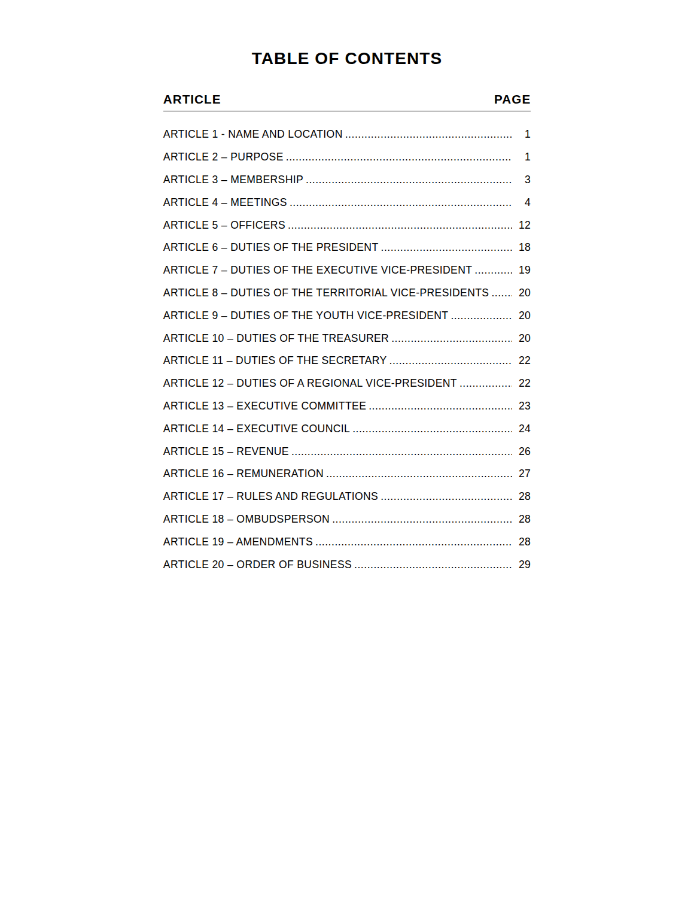TABLE OF CONTENTS
ARTICLE PAGE
ARTICLE 1 - NAME AND LOCATION ............................................................................... 1
ARTICLE 2 – PURPOSE ..................................................................................................... 1
ARTICLE 3 – MEMBERSHIP ............................................................................................. 3
ARTICLE 4 – MEETINGS .................................................................................................... 4
ARTICLE 5 – OFFICERS .................................................................................................. 12
ARTICLE 6 – DUTIES OF THE PRESIDENT ..................................................................... 18
ARTICLE 7 – DUTIES OF THE EXECUTIVE VICE-PRESIDENT ...................................... 19
ARTICLE 8 – DUTIES OF THE TERRITORIAL VICE-PRESIDENTS ................................ 20
ARTICLE 9 – DUTIES OF THE YOUTH VICE-PRESIDENT ............................................. 20
ARTICLE 10 – DUTIES OF THE TREASURER ............................................................... 20
ARTICLE 11 – DUTIES OF THE SECRETARY ................................................................ 22
ARTICLE 12 – DUTIES OF A REGIONAL VICE-PRESIDENT ......................................... 22
ARTICLE 13 – EXECUTIVE COMMITTEE ......................................................................... 23
ARTICLE 14 – EXECUTIVE COUNCIL ............................................................................. 24
ARTICLE 15 – REVENUE ................................................................................................. 26
ARTICLE 16 – REMUNERATION ...................................................................................... 27
ARTICLE 17 – RULES AND REGULATIONS ..................................................................... 28
ARTICLE 18 – OMBUDSPERSON ..................................................................................... 28
ARTICLE 19 – AMENDMENTS ......................................................................................... 28
ARTICLE 20 – ORDER OF BUSINESS ............................................................................ 29